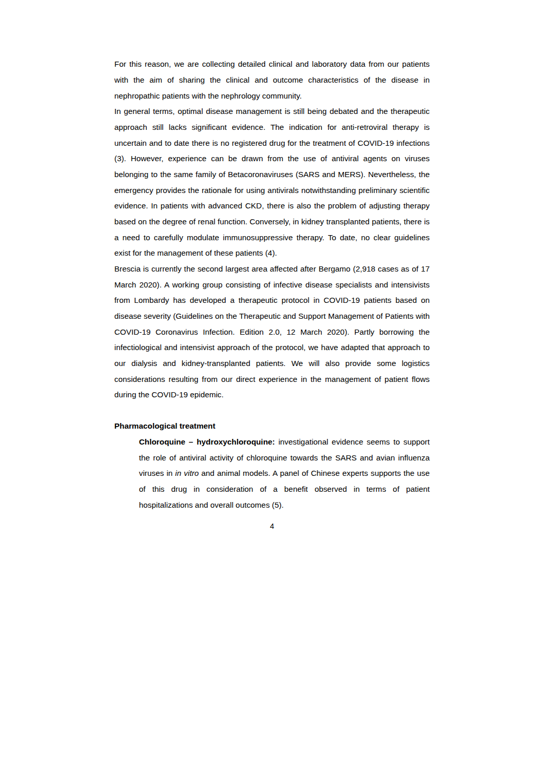For this reason, we are collecting detailed clinical and laboratory data from our patients with the aim of sharing the clinical and outcome characteristics of the disease in nephropathic patients with the nephrology community.
In general terms, optimal disease management is still being debated and the therapeutic approach still lacks significant evidence. The indication for anti-retroviral therapy is uncertain and to date there is no registered drug for the treatment of COVID-19 infections (3). However, experience can be drawn from the use of antiviral agents on viruses belonging to the same family of Betacoronaviruses (SARS and MERS). Nevertheless, the emergency provides the rationale for using antivirals notwithstanding preliminary scientific evidence. In patients with advanced CKD, there is also the problem of adjusting therapy based on the degree of renal function. Conversely, in kidney transplanted patients, there is a need to carefully modulate immunosuppressive therapy. To date, no clear guidelines exist for the management of these patients (4).
Brescia is currently the second largest area affected after Bergamo (2,918 cases as of 17 March 2020). A working group consisting of infective disease specialists and intensivists from Lombardy has developed a therapeutic protocol in COVID-19 patients based on disease severity (Guidelines on the Therapeutic and Support Management of Patients with COVID-19 Coronavirus Infection. Edition 2.0, 12 March 2020). Partly borrowing the infectiological and intensivist approach of the protocol, we have adapted that approach to our dialysis and kidney-transplanted patients. We will also provide some logistics considerations resulting from our direct experience in the management of patient flows during the COVID-19 epidemic.
Pharmacological treatment
Chloroquine – hydroxychloroquine: investigational evidence seems to support the role of antiviral activity of chloroquine towards the SARS and avian influenza viruses in in vitro and animal models. A panel of Chinese experts supports the use of this drug in consideration of a benefit observed in terms of patient hospitalizations and overall outcomes (5).
4